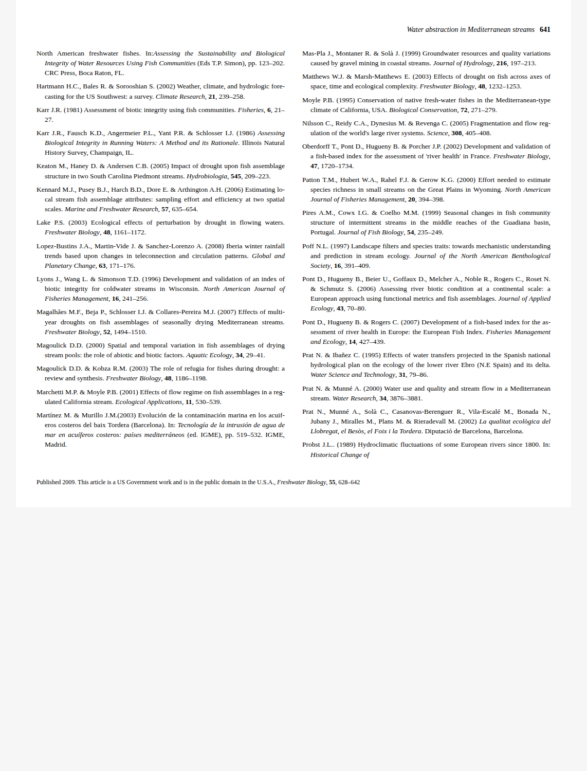Water abstraction in Mediterranean streams 641
North American freshwater fishes. In:Assessing the Sustainability and Biological Integrity of Water Resources Using Fish Communities (Eds T.P. Simon), pp. 123–202. CRC Press, Boca Raton, FL.
Hartmann H.C., Bales R. & Sorooshian S. (2002) Weather, climate, and hydrologic forecasting for the US Southwest: a survey. Climate Research, 21, 239–258.
Karr J.R. (1981) Assessment of biotic integrity using fish communities. Fisheries, 6, 21–27.
Karr J.R., Fausch K.D., Angermeier P.L., Yant P.R. & Schlosser I.J. (1986) Assessing Biological Integrity in Running Waters: A Method and its Rationale. Illinois Natural History Survey, Champaign, IL.
Keaton M., Haney D. & Andersen C.B. (2005) Impact of drought upon fish assemblage structure in two South Carolina Piedmont streams. Hydrobiologia, 545, 209–223.
Kennard M.J., Pusey B.J., Harch B.D., Dore E. & Arthington A.H. (2006) Estimating local stream fish assemblage attributes: sampling effort and efficiency at two spatial scales. Marine and Freshwater Research, 57, 635–654.
Lake P.S. (2003) Ecological effects of perturbation by drought in flowing waters. Freshwater Biology, 48, 1161–1172.
Lopez-Bustins J.A., Martin-Vide J. & Sanchez-Lorenzo A. (2008) Iberia winter rainfall trends based upon changes in teleconnection and circulation patterns. Global and Planetary Change, 63, 171–176.
Lyons J., Wang L. & Simonson T.D. (1996) Development and validation of an index of biotic integrity for coldwater streams in Wisconsin. North American Journal of Fisheries Management, 16, 241–256.
Magalhães M.F., Beja P., Schlosser I.J. & Collares-Pereira M.J. (2007) Effects of multi-year droughts on fish assemblages of seasonally drying Mediterranean streams. Freshwater Biology, 52, 1494–1510.
Magoulick D.D. (2000) Spatial and temporal variation in fish assemblages of drying stream pools: the role of abiotic and biotic factors. Aquatic Ecology, 34, 29–41.
Magoulick D.D. & Kobza R.M. (2003) The role of refugia for fishes during drought: a review and synthesis. Freshwater Biology, 48, 1186–1198.
Marchetti M.P. & Moyle P.B. (2001) Effects of flow regime on fish assemblages in a regulated California stream. Ecological Applications, 11, 530–539.
Martínez M. & Murillo J.M.(2003) Evolución de la contaminación marina en los acuiferos costeros del baix Tordera (Barcelona). In: Tecnología de la intrusión de agua de mar en acuíferos costeros: países mediterráneos (ed. IGME), pp. 519–532. IGME, Madrid.
Mas-Pla J., Montaner R. & Solà J. (1999) Groundwater resources and quality variations caused by gravel mining in coastal streams. Journal of Hydrology, 216, 197–213.
Matthews W.J. & Marsh-Matthews E. (2003) Effects of drought on fish across axes of space, time and ecological complexity. Freshwater Biology, 48, 1232–1253.
Moyle P.B. (1995) Conservation of native fresh-water fishes in the Mediterranean-type climate of California, USA. Biological Conservation, 72, 271–279.
Nilsson C., Reidy C.A., Dynesius M. & Revenga C. (2005) Fragmentation and flow regulation of the world's large river systems. Science, 308, 405–408.
Oberdorff T., Pont D., Hugueny B. & Porcher J.P. (2002) Development and validation of a fish-based index for the assessment of 'river health' in France. Freshwater Biology, 47, 1720–1734.
Patton T.M., Hubert W.A., Rahel F.J. & Gerow K.G. (2000) Effort needed to estimate species richness in small streams on the Great Plains in Wyoming. North American Journal of Fisheries Management, 20, 394–398.
Pires A.M., Cowx I.G. & Coelho M.M. (1999) Seasonal changes in fish community structure of intermittent streams in the middle reaches of the Guadiana basin, Portugal. Journal of Fish Biology, 54, 235–249.
Poff N.L. (1997) Landscape filters and species traits: towards mechanistic understanding and prediction in stream ecology. Journal of the North American Benthological Society, 16, 391–409.
Pont D., Hugueny B., Beier U., Goffaux D., Melcher A., Noble R., Rogers C., Roset N. & Schmutz S. (2006) Assessing river biotic condition at a continental scale: a European approach using functional metrics and fish assemblages. Journal of Applied Ecology, 43, 70–80.
Pont D., Hugueny B. & Rogers C. (2007) Development of a fish-based index for the assessment of river health in Europe: the European Fish Index. Fisheries Management and Ecology, 14, 427–439.
Prat N. & Ibañez C. (1995) Effects of water transfers projected in the Spanish national hydrological plan on the ecology of the lower river Ebro (N.E Spain) and its delta. Water Science and Technology, 31, 79–86.
Prat N. & Munné A. (2000) Water use and quality and stream flow in a Mediterranean stream. Water Research, 34, 3876–3881.
Prat N., Munné A., Solà C., Casanovas-Berenguer R., Vila-Escalé M., Bonada N., Jubany J., Miralles M., Plans M. & Rieradevall M. (2002) La qualitat ecològica del Llobregat, el Besòs, el Foix i la Tordera. Diputació de Barcelona, Barcelona.
Probst J.L.. (1989) Hydroclimatic fluctuations of some European rivers since 1800. In: Historical Change of
Published 2009. This article is a US Government work and is in the public domain in the U.S.A., Freshwater Biology, 55, 628–642